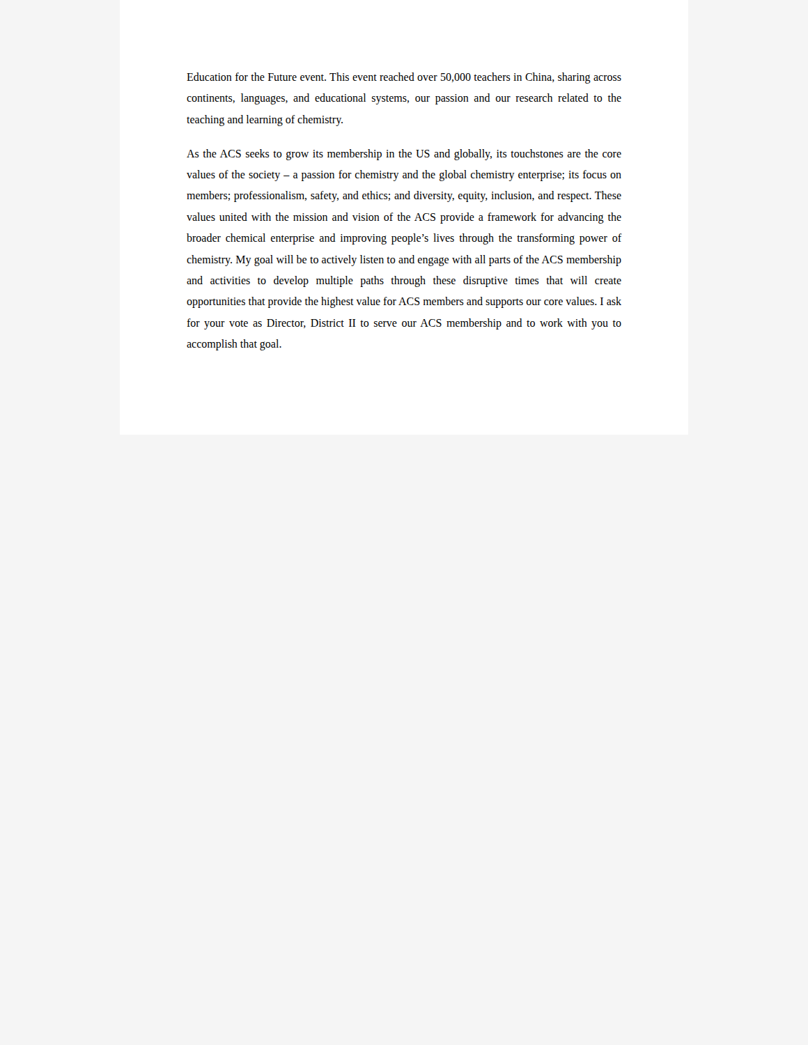Education for the Future event. This event reached over 50,000 teachers in China, sharing across continents, languages, and educational systems, our passion and our research related to the teaching and learning of chemistry.
As the ACS seeks to grow its membership in the US and globally, its touchstones are the core values of the society – a passion for chemistry and the global chemistry enterprise; its focus on members; professionalism, safety, and ethics; and diversity, equity, inclusion, and respect. These values united with the mission and vision of the ACS provide a framework for advancing the broader chemical enterprise and improving people’s lives through the transforming power of chemistry. My goal will be to actively listen to and engage with all parts of the ACS membership and activities to develop multiple paths through these disruptive times that will create opportunities that provide the highest value for ACS members and supports our core values. I ask for your vote as Director, District II to serve our ACS membership and to work with you to accomplish that goal.